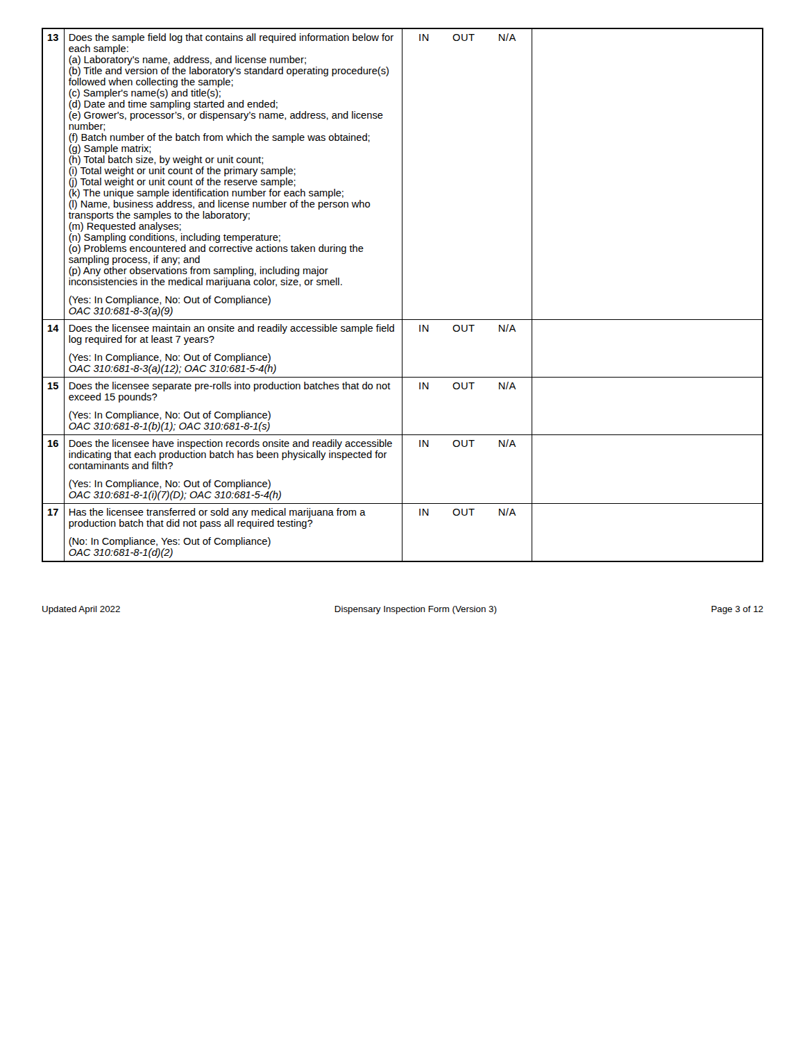| 13 | Does the sample field log that contains all required information below for each sample: (a) Laboratory's name, address, and license number; (b) Title and version of the laboratory's standard operating procedure(s) followed when collecting the sample; (c) Sampler's name(s) and title(s); (d) Date and time sampling started and ended; (e) Grower's, processor’s, or dispensary’s name, address, and license number; (f) Batch number of the batch from which the sample was obtained; (g) Sample matrix; (h) Total batch size, by weight or unit count; (i) Total weight or unit count of the primary sample; (j) Total weight or unit count of the reserve sample; (k) The unique sample identification number for each sample; (l) Name, business address, and license number of the person who transports the samples to the laboratory; (m) Requested analyses; (n) Sampling conditions, including temperature; (o) Problems encountered and corrective actions taken during the sampling process, if any; and (p) Any other observations from sampling, including major inconsistencies in the medical marijuana color, size, or smell. (Yes: In Compliance, No: Out of Compliance) OAC 310:681-8-3(a)(9) | IN OUT N/A | |
| 14 | Does the licensee maintain an onsite and readily accessible sample field log required for at least 7 years? (Yes: In Compliance, No: Out of Compliance) OAC 310:681-8-3(a)(12); OAC 310:681-5-4(h) | IN OUT N/A | |
| 15 | Does the licensee separate pre-rolls into production batches that do not exceed 15 pounds? (Yes: In Compliance, No: Out of Compliance) OAC 310:681-8-1(b)(1); OAC 310:681-8-1(s) | IN OUT N/A | |
| 16 | Does the licensee have inspection records onsite and readily accessible indicating that each production batch has been physically inspected for contaminants and filth? (Yes: In Compliance, No: Out of Compliance) OAC 310:681-8-1(i)(7)(D); OAC 310:681-5-4(h) | IN OUT N/A | |
| 17 | Has the licensee transferred or sold any medical marijuana from a production batch that did not pass all required testing? (No: In Compliance, Yes: Out of Compliance) OAC 310:681-8-1(d)(2) | IN OUT N/A | |
Updated April 2022 Dispensary Inspection Form (Version 3) Page 3 of 12